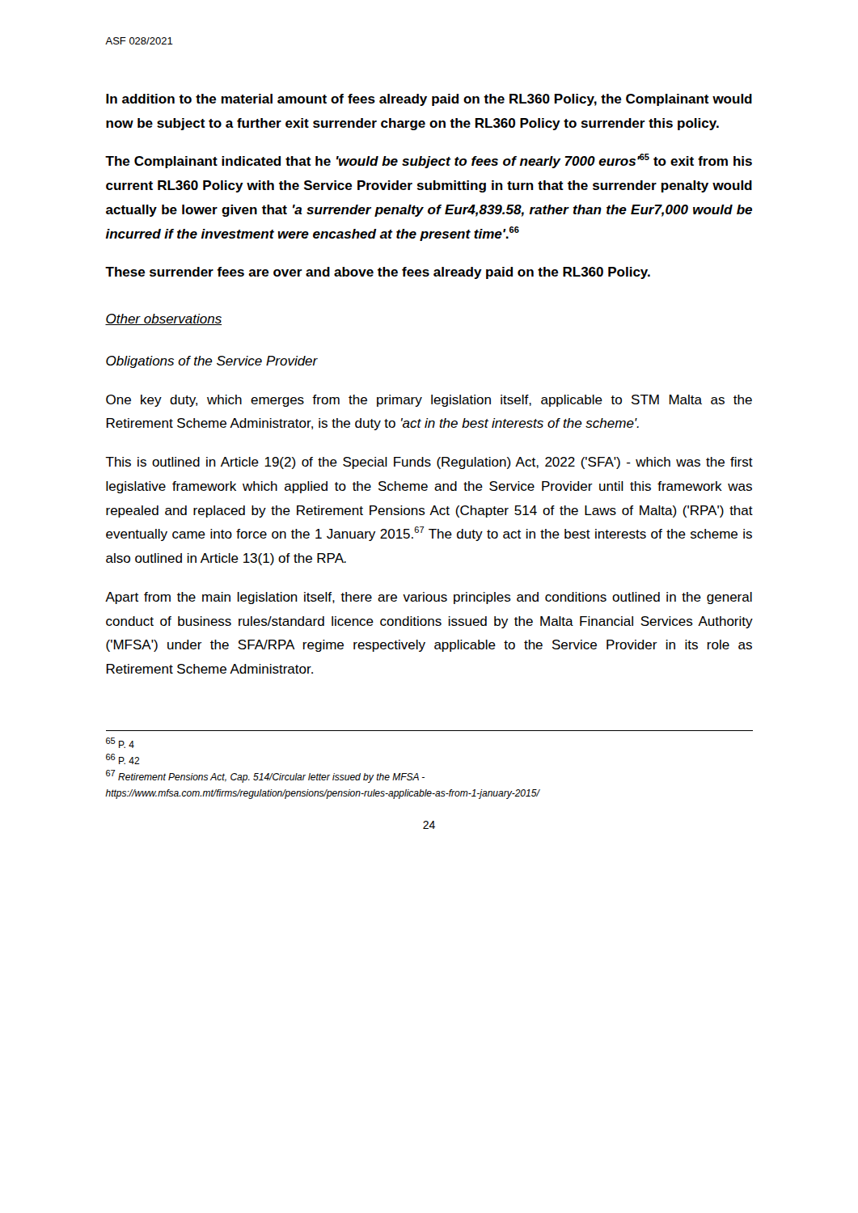ASF 028/2021
In addition to the material amount of fees already paid on the RL360 Policy, the Complainant would now be subject to a further exit surrender charge on the RL360 Policy to surrender this policy.
The Complainant indicated that he 'would be subject to fees of nearly 7000 euros'65 to exit from his current RL360 Policy with the Service Provider submitting in turn that the surrender penalty would actually be lower given that 'a surrender penalty of Eur4,839.58, rather than the Eur7,000 would be incurred if the investment were encashed at the present time'.66
These surrender fees are over and above the fees already paid on the RL360 Policy.
Other observations
Obligations of the Service Provider
One key duty, which emerges from the primary legislation itself, applicable to STM Malta as the Retirement Scheme Administrator, is the duty to 'act in the best interests of the scheme'.
This is outlined in Article 19(2) of the Special Funds (Regulation) Act, 2022 ('SFA') - which was the first legislative framework which applied to the Scheme and the Service Provider until this framework was repealed and replaced by the Retirement Pensions Act (Chapter 514 of the Laws of Malta) ('RPA') that eventually came into force on the 1 January 2015.67 The duty to act in the best interests of the scheme is also outlined in Article 13(1) of the RPA.
Apart from the main legislation itself, there are various principles and conditions outlined in the general conduct of business rules/standard licence conditions issued by the Malta Financial Services Authority ('MFSA') under the SFA/RPA regime respectively applicable to the Service Provider in its role as Retirement Scheme Administrator.
65 P. 4
66 P. 42
67 Retirement Pensions Act, Cap. 514/Circular letter issued by the MFSA -
https://www.mfsa.com.mt/firms/regulation/pensions/pension-rules-applicable-as-from-1-january-2015/
24